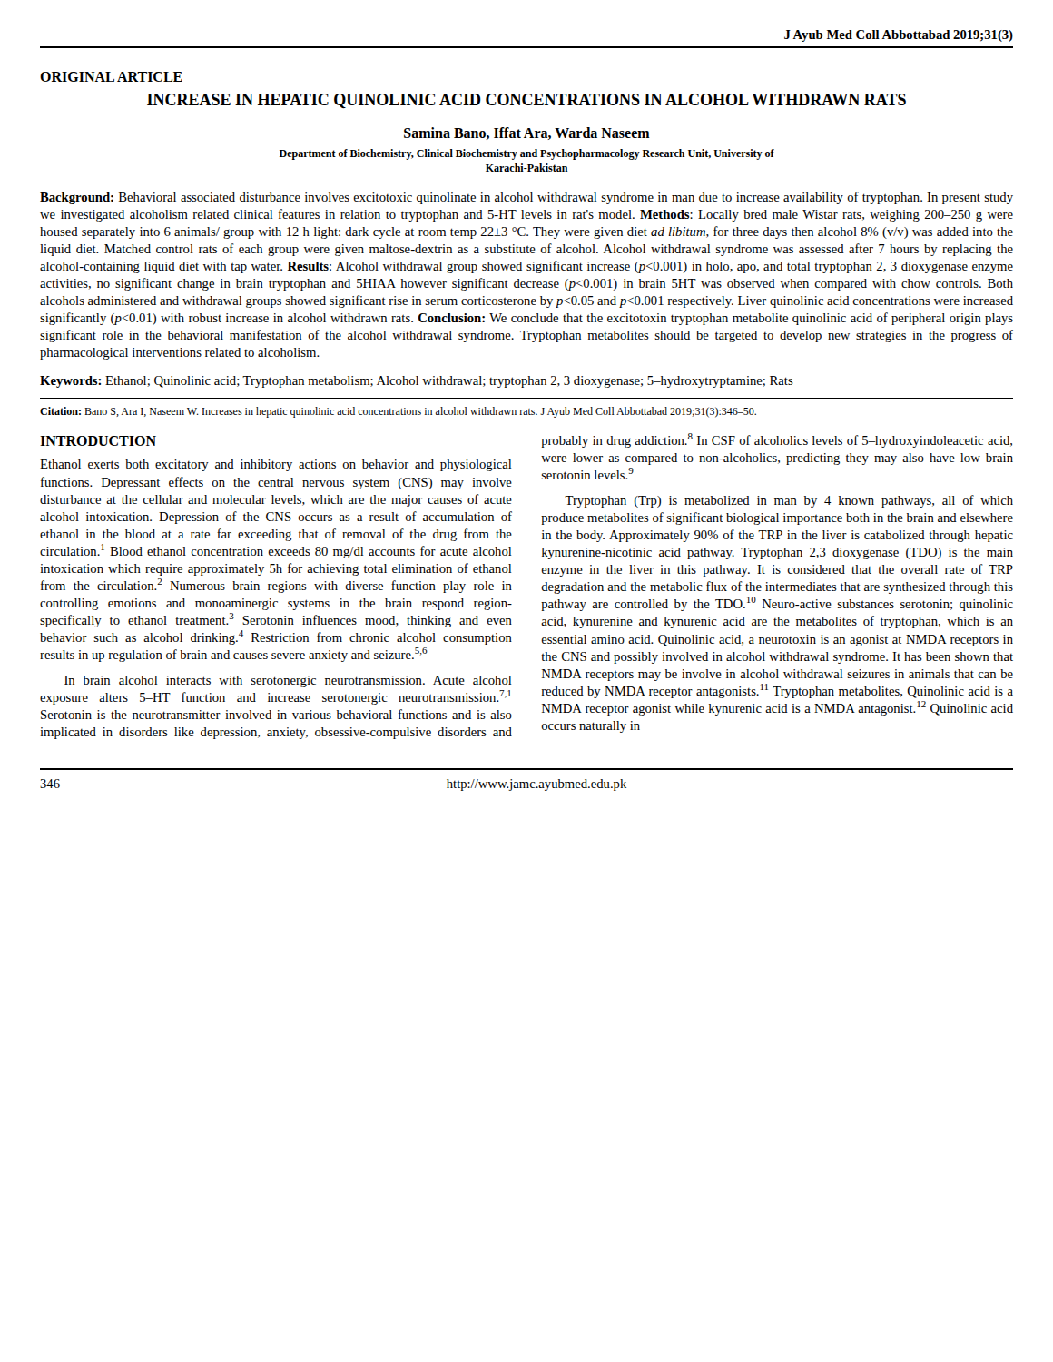J Ayub Med Coll Abbottabad 2019;31(3)
ORIGINAL ARTICLE
Increase in Hepatic Quinolinic Acid Concentrations in Alcohol Withdrawn Rats
Samina Bano, Iffat Ara, Warda Naseem
Department of Biochemistry, Clinical Biochemistry and Psychopharmacology Research Unit, University of
Karachi-Pakistan
Background: Behavioral associated disturbance involves excitotoxic quinolinate in alcohol withdrawal syndrome in man due to increase availability of tryptophan. In present study we investigated alcoholism related clinical features in relation to tryptophan and 5-HT levels in rat's model. Methods: Locally bred male Wistar rats, weighing 200–250 g were housed separately into 6 animals/ group with 12 h light: dark cycle at room temp 22±3 °C. They were given diet ad libitum, for three days then alcohol 8% (v/v) was added into the liquid diet. Matched control rats of each group were given maltose-dextrin as a substitute of alcohol. Alcohol withdrawal syndrome was assessed after 7 hours by replacing the alcohol-containing liquid diet with tap water. Results: Alcohol withdrawal group showed significant increase (p<0.001) in holo, apo, and total tryptophan 2, 3 dioxygenase enzyme activities, no significant change in brain tryptophan and 5HIAA however significant decrease (p<0.001) in brain 5HT was observed when compared with chow controls. Both alcohols administered and withdrawal groups showed significant rise in serum corticosterone by p<0.05 and p<0.001 respectively. Liver quinolinic acid concentrations were increased significantly (p<0.01) with robust increase in alcohol withdrawn rats. Conclusion: We conclude that the excitotoxin tryptophan metabolite quinolinic acid of peripheral origin plays significant role in the behavioral manifestation of the alcohol withdrawal syndrome. Tryptophan metabolites should be targeted to develop new strategies in the progress of pharmacological interventions related to alcoholism.
Keywords: Ethanol; Quinolinic acid; Tryptophan metabolism; Alcohol withdrawal; tryptophan 2, 3 dioxygenase; 5–hydroxytryptamine; Rats
Citation: Bano S, Ara I, Naseem W. Increases in hepatic quinolinic acid concentrations in alcohol withdrawn rats. J Ayub Med Coll Abbottabad 2019;31(3):346–50.
Introduction
Ethanol exerts both excitatory and inhibitory actions on behavior and physiological functions. Depressant effects on the central nervous system (CNS) may involve disturbance at the cellular and molecular levels, which are the major causes of acute alcohol intoxication. Depression of the CNS occurs as a result of accumulation of ethanol in the blood at a rate far exceeding that of removal of the drug from the circulation.1 Blood ethanol concentration exceeds 80 mg/dl accounts for acute alcohol intoxication which require approximately 5h for achieving total elimination of ethanol from the circulation.2 Numerous brain regions with diverse function play role in controlling emotions and monoaminergic systems in the brain respond region-specifically to ethanol treatment.3 Serotonin influences mood, thinking and even behavior such as alcohol drinking.4 Restriction from chronic alcohol consumption results in up regulation of brain and causes severe anxiety and seizure.5,6
In brain alcohol interacts with serotonergic neurotransmission. Acute alcohol exposure alters 5–HT function and increase serotonergic neurotransmission.7,1 Serotonin is the neurotransmitter involved in various behavioral functions and is also implicated in disorders like depression, anxiety, obsessive-compulsive disorders and probably in drug addiction.8 In CSF of alcoholics levels of 5–hydroxyindoleacetic acid, were lower as compared to non-alcoholics, predicting they may also have low brain serotonin levels.9
Tryptophan (Trp) is metabolized in man by 4 known pathways, all of which produce metabolites of significant biological importance both in the brain and elsewhere in the body. Approximately 90% of the TRP in the liver is catabolized through hepatic kynurenine-nicotinic acid pathway. Tryptophan 2,3 dioxygenase (TDO) is the main enzyme in the liver in this pathway. It is considered that the overall rate of TRP degradation and the metabolic flux of the intermediates that are synthesized through this pathway are controlled by the TDO.10 Neuro-active substances serotonin; quinolinic acid, kynurenine and kynurenic acid are the metabolites of tryptophan, which is an essential amino acid. Quinolinic acid, a neurotoxin is an agonist at NMDA receptors in the CNS and possibly involved in alcohol withdrawal syndrome. It has been shown that NMDA receptors may be involve in alcohol withdrawal seizures in animals that can be reduced by NMDA receptor antagonists.11 Tryptophan metabolites, Quinolinic acid is a NMDA receptor agonist while kynurenic acid is a NMDA antagonist.12 Quinolinic acid occurs naturally in
346 http://www.jamc.ayubmed.edu.pk